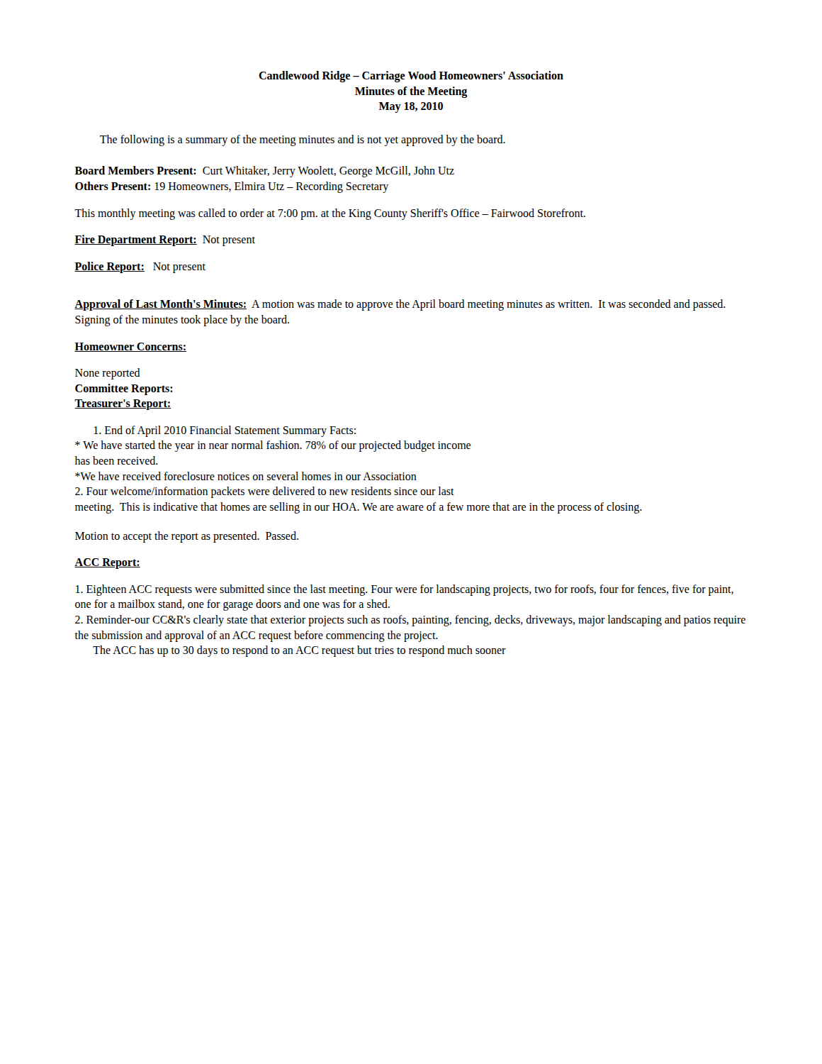Candlewood Ridge – Carriage Wood Homeowners' Association
Minutes of the Meeting
May 18, 2010
The following is a summary of the meeting minutes and is not yet approved by the board.
Board Members Present: Curt Whitaker, Jerry Woolett, George McGill, John Utz
Others Present: 19 Homeowners, Elmira Utz – Recording Secretary
This monthly meeting was called to order at 7:00 pm. at the King County Sheriff's Office – Fairwood Storefront.
Fire Department Report: Not present
Police Report: Not present
Approval of Last Month's Minutes: A motion was made to approve the April board meeting minutes as written. It was seconded and passed. Signing of the minutes took place by the board.
Homeowner Concerns:
None reported
Committee Reports:
Treasurer's Report:
1. End of April 2010 Financial Statement Summary Facts:
* We have started the year in near normal fashion. 78% of our projected budget income
has been received.
*We have received foreclosure notices on several homes in our Association
2. Four welcome/information packets were delivered to new residents since our last
meeting. This is indicative that homes are selling in our HOA. We are aware of a few more that are in the process of closing.
Motion to accept the report as presented. Passed.
ACC Report:
1. Eighteen ACC requests were submitted since the last meeting. Four were for landscaping projects, two for roofs, four for fences, five for paint, one for a mailbox stand, one for garage doors and one was for a shed.
2. Reminder-our CC&R's clearly state that exterior projects such as roofs, painting, fencing, decks, driveways, major landscaping and patios require the submission and approval of an ACC request before commencing the project.
The ACC has up to 30 days to respond to an ACC request but tries to respond much sooner